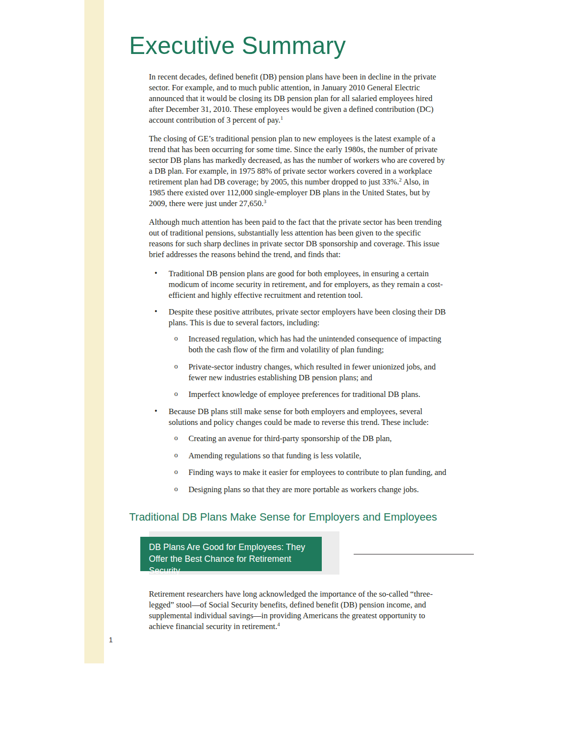Executive Summary
In recent decades, defined benefit (DB) pension plans have been in decline in the private sector. For example, and to much public attention, in January 2010 General Electric announced that it would be closing its DB pension plan for all salaried employees hired after December 31, 2010. These employees would be given a defined contribution (DC) account contribution of 3 percent of pay.1
The closing of GE’s traditional pension plan to new employees is the latest example of a trend that has been occurring for some time. Since the early 1980s, the number of private sector DB plans has markedly decreased, as has the number of workers who are covered by a DB plan. For example, in 1975 88% of private sector workers covered in a workplace retirement plan had DB coverage; by 2005, this number dropped to just 33%.2 Also, in 1985 there existed over 112,000 single-employer DB plans in the United States, but by 2009, there were just under 27,650.3
Although much attention has been paid to the fact that the private sector has been trending out of traditional pensions, substantially less attention has been given to the specific reasons for such sharp declines in private sector DB sponsorship and coverage. This issue brief addresses the reasons behind the trend, and finds that:
Traditional DB pension plans are good for both employees, in ensuring a certain modicum of income security in retirement, and for employers, as they remain a cost-efficient and highly effective recruitment and retention tool.
Despite these positive attributes, private sector employers have been closing their DB plans. This is due to several factors, including:
Increased regulation, which has had the unintended consequence of impacting both the cash flow of the firm and volatility of plan funding;
Private-sector industry changes, which resulted in fewer unionized jobs, and fewer new industries establishing DB pension plans; and
Imperfect knowledge of employee preferences for traditional DB plans.
Because DB plans still make sense for both employers and employees, several solutions and policy changes could be made to reverse this trend. These include:
Creating an avenue for third-party sponsorship of the DB plan,
Amending regulations so that funding is less volatile,
Finding ways to make it easier for employees to contribute to plan funding, and
Designing plans so that they are more portable as workers change jobs.
Traditional DB Plans Make Sense for Employers and Employees
DB Plans Are Good for Employees: They Offer the Best Chance for Retirement Security
Retirement researchers have long acknowledged the importance of the so-called “three-legged” stool—of Social Security benefits, defined benefit (DB) pension income, and supplemental individual savings—in providing Americans the greatest opportunity to achieve financial security in retirement.4
1